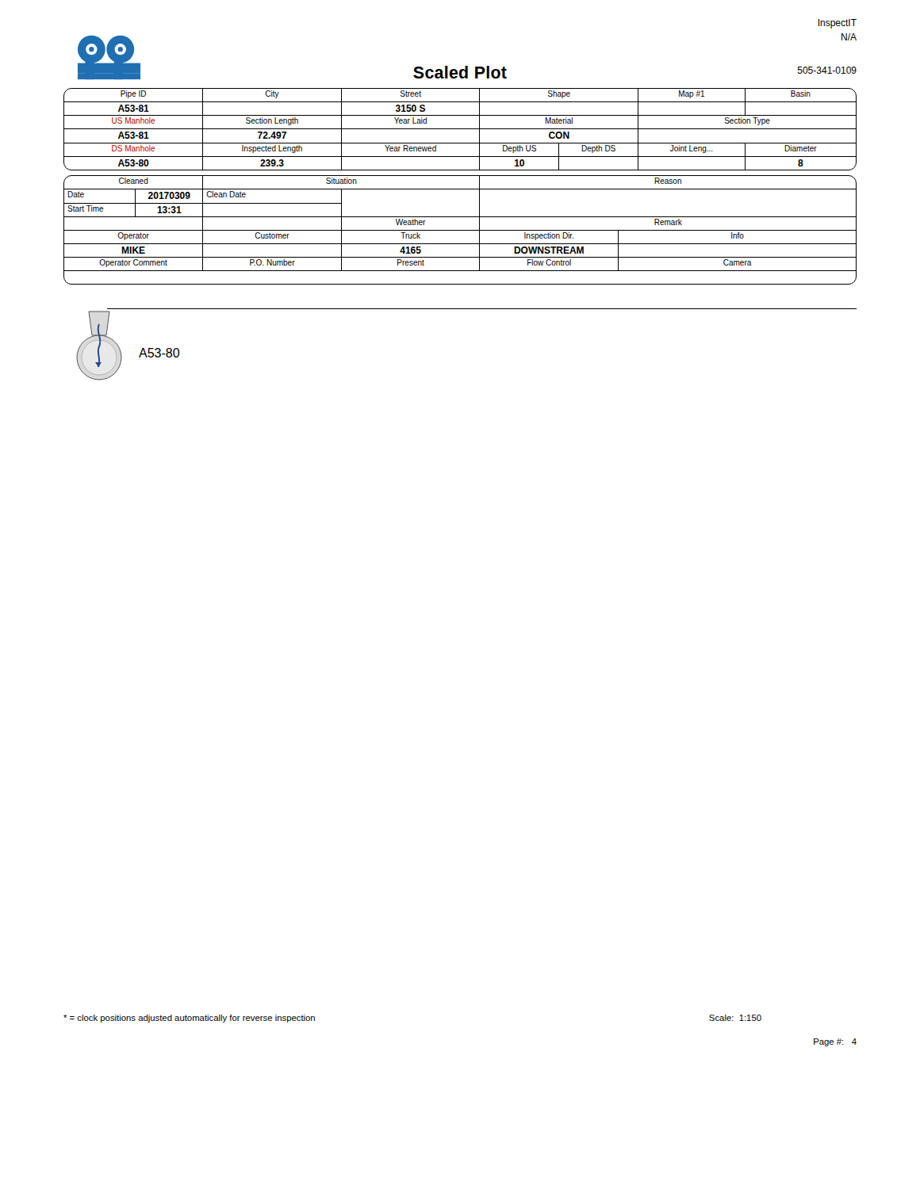InspectIT
N/A
Scaled Plot
505-341-0109
| Pipe ID | City | Street | Shape | Map #1 | Basin |
| A53-81 | | 3150 S | | | |
| US Manhole | Section Length | Year Laid | Material | Section Type |
| A53-81 | 72.497 | | CON | |
| DS Manhole | Inspected Length | Year Renewed | Depth US | Depth DS | Joint Leng... | Diameter |
| A53-80 | 239.3 | | 10 | | | 8 |
| Cleaned | Situation | Reason |
| Date | 20170309 | Clean Date | | |
| Start Time | 13:31 | |
| | | Weather | Remark |
| Operator | Customer | Truck | Inspection Dir. | Info |
| MIKE | | 4165 | DOWNSTREAM | |
| Operator Comment | P.O. Number | Present | Flow Control | Camera |
A53-80
* = clock positions adjusted automatically for reverse inspection
Scale: 1:150
Page #: 4